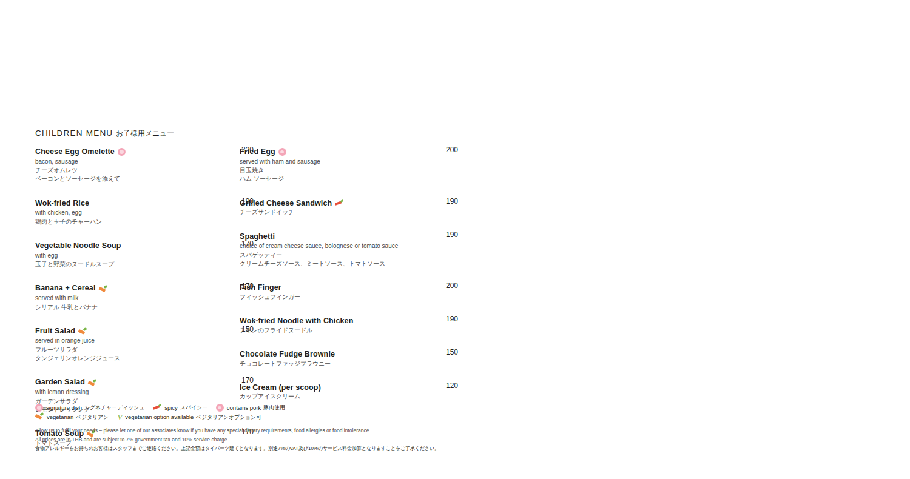CHILDREN MENU お子様用メニュー
Cheese Egg Omelette
bacon, sausage
チーズオムレツ
ベーコンとソーセージを添えて
220
Wok-fried Rice
with chicken, egg
鶏肉と玉子のチャーハン
190
Vegetable Noodle Soup
with egg
玉子と野菜のヌードルスープ
170
Banana + Cereal
served with milk
シリアル 牛乳とバナナ
170
Fruit Salad
served in orange juice
フルーツサラダ
タンジェリンオレンジジュース
150
Garden Salad
with lemon dressing
ガーデンサラダ
レモンドレッシング
170
Tomato Soup
トマトスープ
170
Fried Egg
served with ham and sausage
目玉焼き
ハム ソーセージ
200
Grilled Cheese Sandwich
チーズサンドイッチ
190
Spaghetti
choice of cream cheese sauce, bolognese or tomato sauce
スパゲッティー
クリームチーズソース、ミートソース、トマトソース
190
Fish Finger
フィッシュフィンガー
200
Wok-fried Noodle with Chicken
チキンのフライドヌードル
190
Chocolate Fudge Brownie
チョコレートファッジブラウニー
150
Ice Cream (per scoop)
カップアイスクリーム
120
signature dish シグネチャーディッシュ spicy スパイシー contains pork 豚肉使用
vegetarian ベジタリアン Vvegetarian option available ベジタリアンオプション可
Allow us to fulfil your needs – please let one of our associates know if you have any special dietary requirements, food allergies or food intolerance
All prices are in THB and are subject to 7% government tax and 10% service charge
食物アレルギーをお持ちのお客様はスタッフまでご連絡ください。上記金額はタイバーツ建てとなります。別途7%のVAT及び10%のサービス料金加算となりますことをご了承ください。